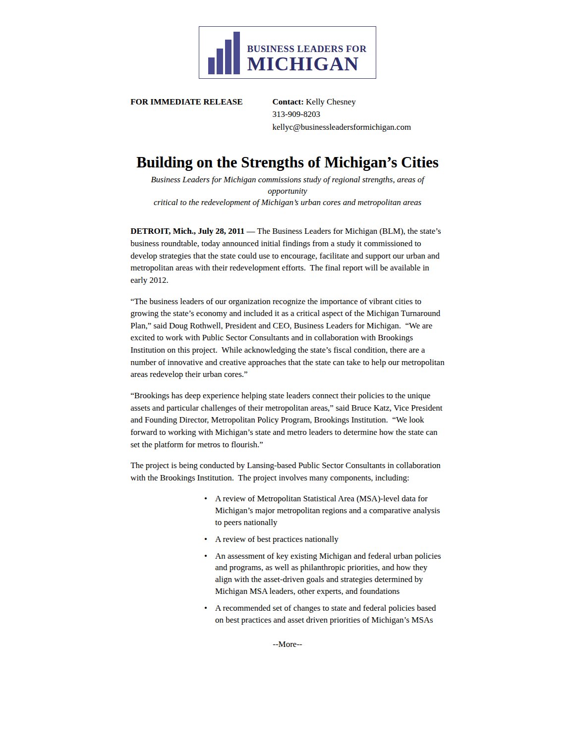BUSINESS LEADERS FOR MICHIGAN
FOR IMMEDIATE RELEASE
Contact: Kelly Chesney
313-909-8203
kellyc@businessleadersformichigan.com
Building on the Strengths of Michigan’s Cities
Business Leaders for Michigan commissions study of regional strengths, areas of opportunity
critical to the redevelopment of Michigan’s urban cores and metropolitan areas
DETROIT, Mich., July 28, 2011 — The Business Leaders for Michigan (BLM), the state’s business roundtable, today announced initial findings from a study it commissioned to develop strategies that the state could use to encourage, facilitate and support our urban and metropolitan areas with their redevelopment efforts. The final report will be available in early 2012.
“The business leaders of our organization recognize the importance of vibrant cities to growing the state’s economy and included it as a critical aspect of the Michigan Turnaround Plan,” said Doug Rothwell, President and CEO, Business Leaders for Michigan. “We are excited to work with Public Sector Consultants and in collaboration with Brookings Institution on this project. While acknowledging the state’s fiscal condition, there are a number of innovative and creative approaches that the state can take to help our metropolitan areas redevelop their urban cores.”
“Brookings has deep experience helping state leaders connect their policies to the unique assets and particular challenges of their metropolitan areas,” said Bruce Katz, Vice President and Founding Director, Metropolitan Policy Program, Brookings Institution. “We look forward to working with Michigan’s state and metro leaders to determine how the state can set the platform for metros to flourish.”
The project is being conducted by Lansing-based Public Sector Consultants in collaboration with the Brookings Institution. The project involves many components, including:
A review of Metropolitan Statistical Area (MSA)-level data for Michigan’s major metropolitan regions and a comparative analysis to peers nationally
A review of best practices nationally
An assessment of key existing Michigan and federal urban policies and programs, as well as philanthropic priorities, and how they align with the asset-driven goals and strategies determined by Michigan MSA leaders, other experts, and foundations
A recommended set of changes to state and federal policies based on best practices and asset driven priorities of Michigan’s MSAs
--More--